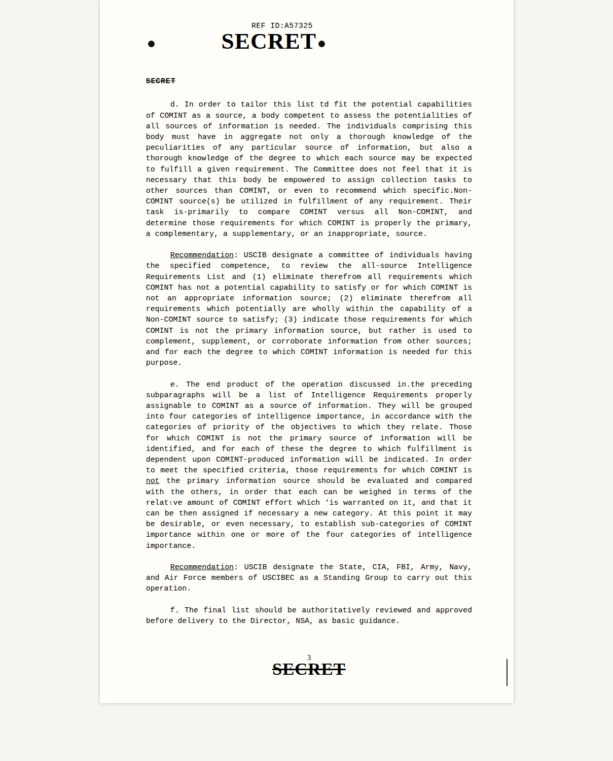REF ID:A57325 SECRET
SECRET
d. In order to tailor this list td fit the potential capabilities of COMINT as a source, a body competent to assess the potentialities of all sources of information is needed. The individuals comprising this body must have in aggregate not only a thorough knowledge of the peculiarities of any particular source of information, but also a thorough knowledge of the degree to which each source may be expected to fulfill a given requirement. The Committee does not feel that it is necessary that this body be empowered to assign collection tasks to other sources than COMINT, or even to recommend which specific.Non-COMINT source(s) be utilized in fulfillment of any requirement. Their task is·primarily to compare COMINT versus all Non-COMINT, and determine those requirements for which COMINT is properly the primary, a complementary, a supplementary, or an inappropriate, source.
Recommendation: USCIB designate a committee of individuals having the specified competence, to review the all-source Intelligence Requirements List and (1) eliminate therefrom all requirements which COMINT has not a potential capability to satisfy or for which COMINT is not an appropriate information source; (2) eliminate therefrom all requirements which potentially are wholly within the capability of a Non-COMINT source to satisfy; (3) indicate those requirements for which COMINT is not the primary information source, but rather is used to complement, supplement, or corroborate information from other sources; and for each the degree to which COMINT information is needed for this purpose.
e. The end product of the operation discussed in.the preceding subparagraphs will be a list of Intelligence Requirements properly assignable to COMINT as a source of information. They will be grouped into four categories of intelligence importance, in accordance with the categories of priority of the objectives to which they relate. Those for which COMINT is not the primary source of information will be identified, and for each of these the degree to which fulfillment is dependent upon COMINT-produced information will be indicated. In order to meet the specified criteria, those requirements for which COMINT is not the primary information source should be evaluated and compared with the others, in order that each can be weighed in terms of the relatₗve amount of COMINT effort which ‘is warranted on it, and that it can be then assigned if necessary a new category. At this point it may be desirable, or even necessary, to establish sub-categories of COMINT importance within one or more of the four categories of intelligence importance.
Recommendation: USCIB designate the State, CIA, FBI, Army, Navy, and Air Force members of USCIBEC as a Standing Group to carry out this operation.
f. The final list should be authoritatively reviewed and approved before delivery to the Director, NSA, as basic guidance.
3 SECRET